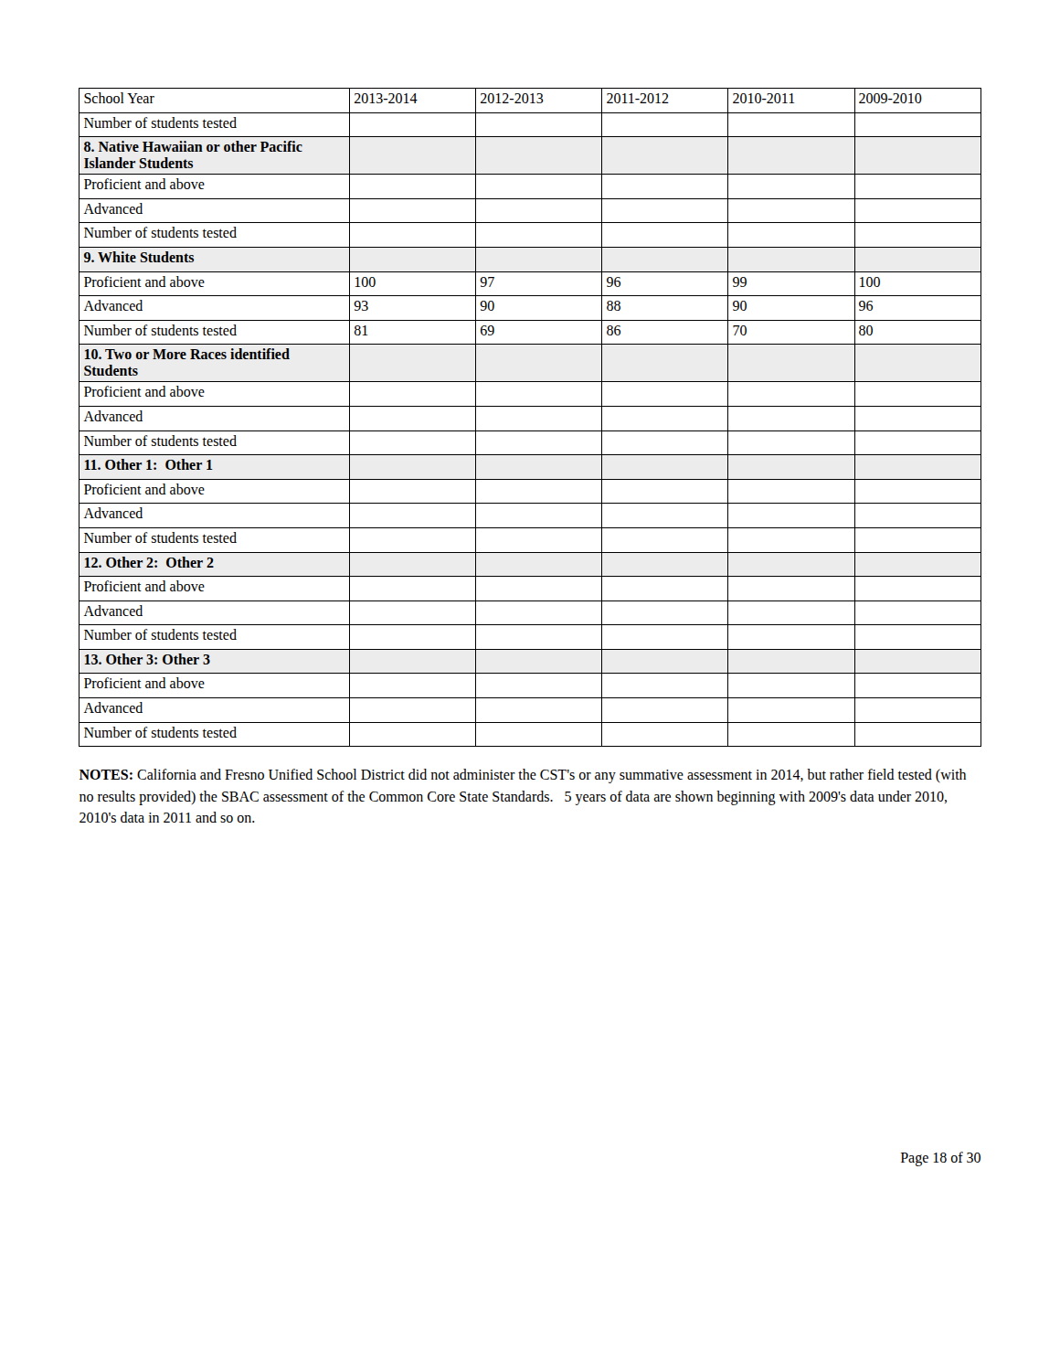| School Year | 2013-2014 | 2012-2013 | 2011-2012 | 2010-2011 | 2009-2010 |
| Number of students tested | | | | | |
| 8. Native Hawaiian or other Pacific Islander Students | | | | | |
| Proficient and above | | | | | |
| Advanced | | | | | |
| Number of students tested | | | | | |
| 9. White Students | | | | | |
| Proficient and above | 100 | 97 | 96 | 99 | 100 |
| Advanced | 93 | 90 | 88 | 90 | 96 |
| Number of students tested | 81 | 69 | 86 | 70 | 80 |
| 10. Two or More Races identified Students | | | | | |
| Proficient and above | | | | | |
| Advanced | | | | | |
| Number of students tested | | | | | |
| 11. Other 1: Other 1 | | | | | |
| Proficient and above | | | | | |
| Advanced | | | | | |
| Number of students tested | | | | | |
| 12. Other 2: Other 2 | | | | | |
| Proficient and above | | | | | |
| Advanced | | | | | |
| Number of students tested | | | | | |
| 13. Other 3: Other 3 | | | | | |
| Proficient and above | | | | | |
| Advanced | | | | | |
| Number of students tested | | | | | |
NOTES: California and Fresno Unified School District did not administer the CST's or any summative assessment in 2014, but rather field tested (with no results provided) the SBAC assessment of the Common Core State Standards. 5 years of data are shown beginning with 2009's data under 2010, 2010's data in 2011 and so on.
Page 18 of 30